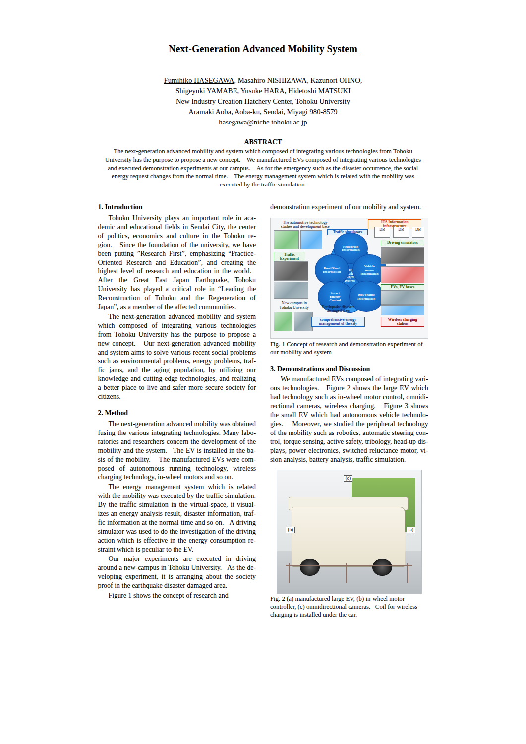Next-Generation Advanced Mobility System
Fumihiko HASEGAWA, Masahiro NISHIZAWA, Kazunori OHNO,
Shigeyuki YAMABE, Yusuke HARA, Hidetoshi MATSUKI
New Industry Creation Hatchery Center, Tohoku University
Aramaki Aoba, Aoba-ku, Sendai, Miyagi 980-8579
hasegawa@niche.tohoku.ac.jp
ABSTRACT
The next-generation advanced mobility and system which composed of integrating various technologies from Tohoku University has the purpose to propose a new concept. We manufactured EVs composed of integrating various technologies and executed demonstration experiments at our campus. As for the emergency such as the disaster occurrence, the social energy request changes from the normal time. The energy management system which is related with the mobility was executed by the traffic simulation.
1. Introduction
Tohoku University plays an important role in academic and educational fields in Sendai City, the center of politics, economics and culture in the Tohoku region. Since the foundation of the university, we have been putting ”Research First”, emphasizing “Practice-Oriented Research and Education”, and creating the highest level of research and education in the world. After the Great East Japan Earthquake, Tohoku University has played a critical role in “Leading the Reconstruction of Tohoku and the Regeneration of Japan”, as a member of the affected communities.
The next-generation advanced mobility and system which composed of integrating various technologies from Tohoku University has the purpose to propose a new concept. Our next-generation advanced mobility and system aims to solve various recent social problems such as environmental problems, energy problems, traffic jams, and the aging population, by utilizing our knowledge and cutting-edge technologies, and realizing a better place to live and safer more secure society for citizens.
2. Method
The next-generation advanced mobility was obtained fusing the various integrating technologies. Many laboratories and researchers concern the development of the mobility and the system. The EV is installed in the basis of the mobility. The manufactured EVs were composed of autonomous running technology, wireless charging technology, in-wheel motors and so on.
The energy management system which is related with the mobility was executed by the traffic simulation. By the traffic simulation in the virtual-space, it visualizes an energy analysis result, disaster information, traffic information at the normal time and so on. A driving simulator was used to do the investigation of the driving action which is effective in the energy consumption restraint which is peculiar to the EV.
Our major experiments are executed in driving around a new-campus in Tohoku University. As the developing experiment, it is arranging about the society proof in the earthquake disaster damaged area.
Figure 1 shows the concept of research and
demonstration experiment of our mobility and system.
The automotive technology
studies and development base
Traffic Experiment
New campus in
Tohoku Unversity
x
ITS Information infrastructure
DB
DB
DB
Traffic simulators
Energy
mobility
management
system
Pedestrian
Information
Road/Road
Information
Vehicle
sensor
Information
Smart
Energy
Control
Bus/Traffic
Information
Driving simulators
EVs, EV buses
Earthquake disaster
damaged area
comprehensive energy
management of the city
Wireless charging station
Fig. 1 Concept of research and demonstration experiment of our mobility and system
3. Demonstrations and Discussion
We manufactured EVs composed of integrating various technologies. Figure 2 shows the large EV which had technology such as in-wheel motor control, omnidirectional cameras, wireless charging. Figure 3 shows the small EV which had autonomous vehicle technologies. Moreover, we studied the peripheral technology of the mobility such as robotics, automatic steering control, torque sensing, active safety, tribology, head-up displays, power electronics, switched reluctance motor, vision analysis, battery analysis, traffic simulation.
(a)
(b)
(c)
Fig. 2 (a) manufactured large EV, (b) in-wheel motor controller, (c) omnidirectional cameras. Coil for wireless charging is installed under the car.